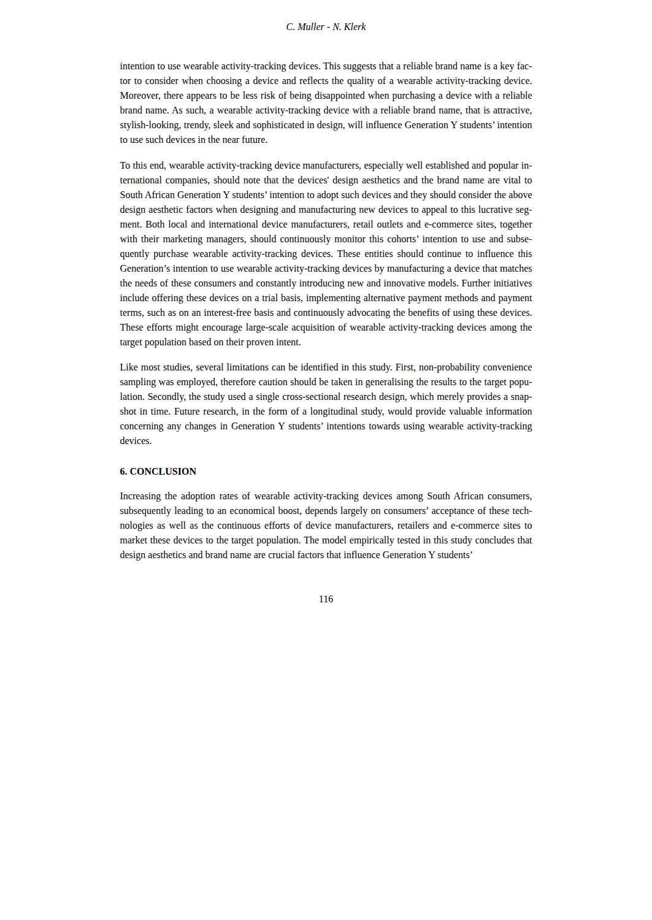C. Muller - N. Klerk
intention to use wearable activity-tracking devices. This suggests that a reliable brand name is a key factor to consider when choosing a device and reflects the quality of a wearable activity-tracking device. Moreover, there appears to be less risk of being disappointed when purchasing a device with a reliable brand name. As such, a wearable activity-tracking device with a reliable brand name, that is attractive, stylish-looking, trendy, sleek and sophisticated in design, will influence Generation Y students’ intention to use such devices in the near future.
To this end, wearable activity-tracking device manufacturers, especially well established and popular international companies, should note that the devices' design aesthetics and the brand name are vital to South African Generation Y students’ intention to adopt such devices and they should consider the above design aesthetic factors when designing and manufacturing new devices to appeal to this lucrative segment. Both local and international device manufacturers, retail outlets and e-commerce sites, together with their marketing managers, should continuously monitor this cohorts’ intention to use and subsequently purchase wearable activity-tracking devices. These entities should continue to influence this Generation’s intention to use wearable activity-tracking devices by manufacturing a device that matches the needs of these consumers and constantly introducing new and innovative models. Further initiatives include offering these devices on a trial basis, implementing alternative payment methods and payment terms, such as on an interest-free basis and continuously advocating the benefits of using these devices. These efforts might encourage large-scale acquisition of wearable activity-tracking devices among the target population based on their proven intent.
Like most studies, several limitations can be identified in this study. First, non-probability convenience sampling was employed, therefore caution should be taken in generalising the results to the target population. Secondly, the study used a single cross-sectional research design, which merely provides a snapshot in time. Future research, in the form of a longitudinal study, would provide valuable information concerning any changes in Generation Y students’ intentions towards using wearable activity-tracking devices.
6. CONCLUSION
Increasing the adoption rates of wearable activity-tracking devices among South African consumers, subsequently leading to an economical boost, depends largely on consumers’ acceptance of these technologies as well as the continuous efforts of device manufacturers, retailers and e-commerce sites to market these devices to the target population. The model empirically tested in this study concludes that design aesthetics and brand name are crucial factors that influence Generation Y students’
116